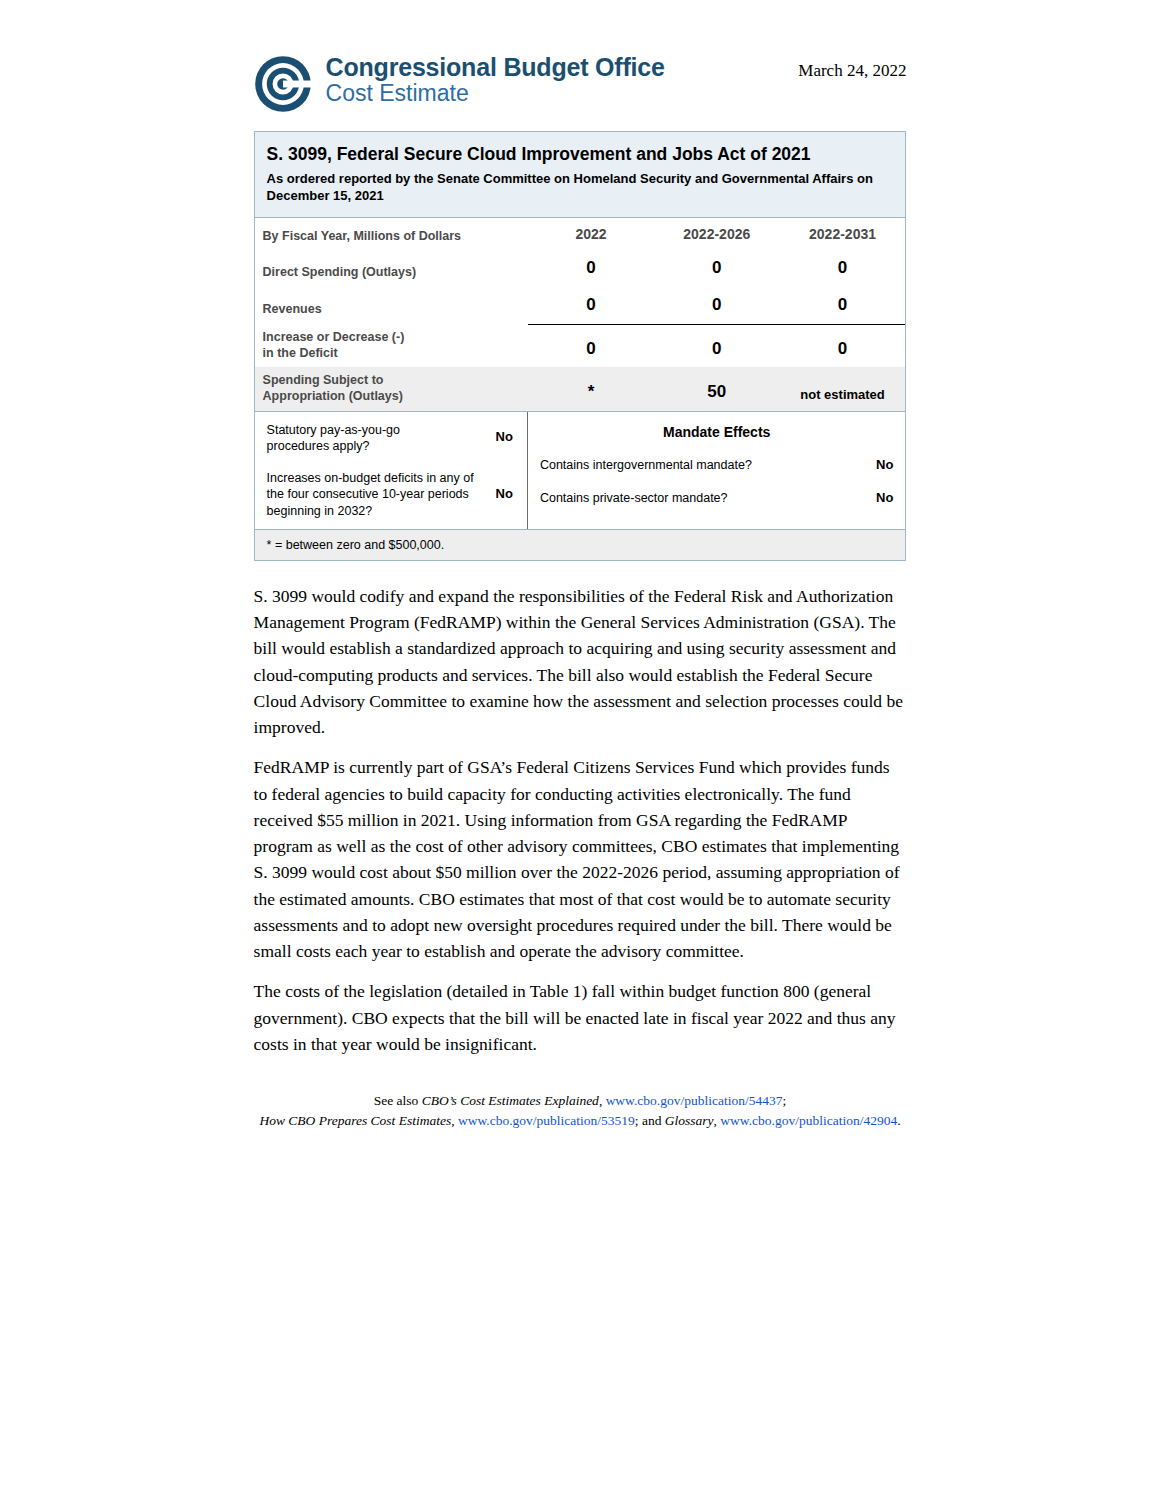Congressional Budget Office
Cost Estimate
March 24, 2022
S. 3099, Federal Secure Cloud Improvement and Jobs Act of 2021
As ordered reported by the Senate Committee on Homeland Security and Governmental Affairs on December 15, 2021
| By Fiscal Year, Millions of Dollars | 2022 | 2022-2026 | 2022-2031 |
| Direct Spending (Outlays) | 0 | 0 | 0 |
| Revenues | 0 | 0 | 0 |
| Increase or Decrease (-) in the Deficit | 0 | 0 | 0 |
| Spending Subject to Appropriation (Outlays) | * | 50 | not estimated |
Statutory pay-as-you-go
procedures apply?
No
Increases on-budget deficits in any of the four consecutive 10-year periods beginning in 2032?
No
Mandate Effects
Contains intergovernmental mandate?
No
Contains private-sector mandate?
No
* = between zero and $500,000.
S. 3099 would codify and expand the responsibilities of the Federal Risk and Authorization Management Program (FedRAMP) within the General Services Administration (GSA). The bill would establish a standardized approach to acquiring and using security assessment and cloud-computing products and services. The bill also would establish the Federal Secure Cloud Advisory Committee to examine how the assessment and selection processes could be improved.
FedRAMP is currently part of GSA’s Federal Citizens Services Fund which provides funds to federal agencies to build capacity for conducting activities electronically. The fund received $55 million in 2021. Using information from GSA regarding the FedRAMP program as well as the cost of other advisory committees, CBO estimates that implementing S. 3099 would cost about $50 million over the 2022-2026 period, assuming appropriation of the estimated amounts. CBO estimates that most of that cost would be to automate security assessments and to adopt new oversight procedures required under the bill. There would be small costs each year to establish and operate the advisory committee.
The costs of the legislation (detailed in Table 1) fall within budget function 800 (general government). CBO expects that the bill will be enacted late in fiscal year 2022 and thus any costs in that year would be insignificant.
See also CBO’s Cost Estimates Explained, www.cbo.gov/publication/54437;
How CBO Prepares Cost Estimates, www.cbo.gov/publication/53519; and Glossary, www.cbo.gov/publication/42904.